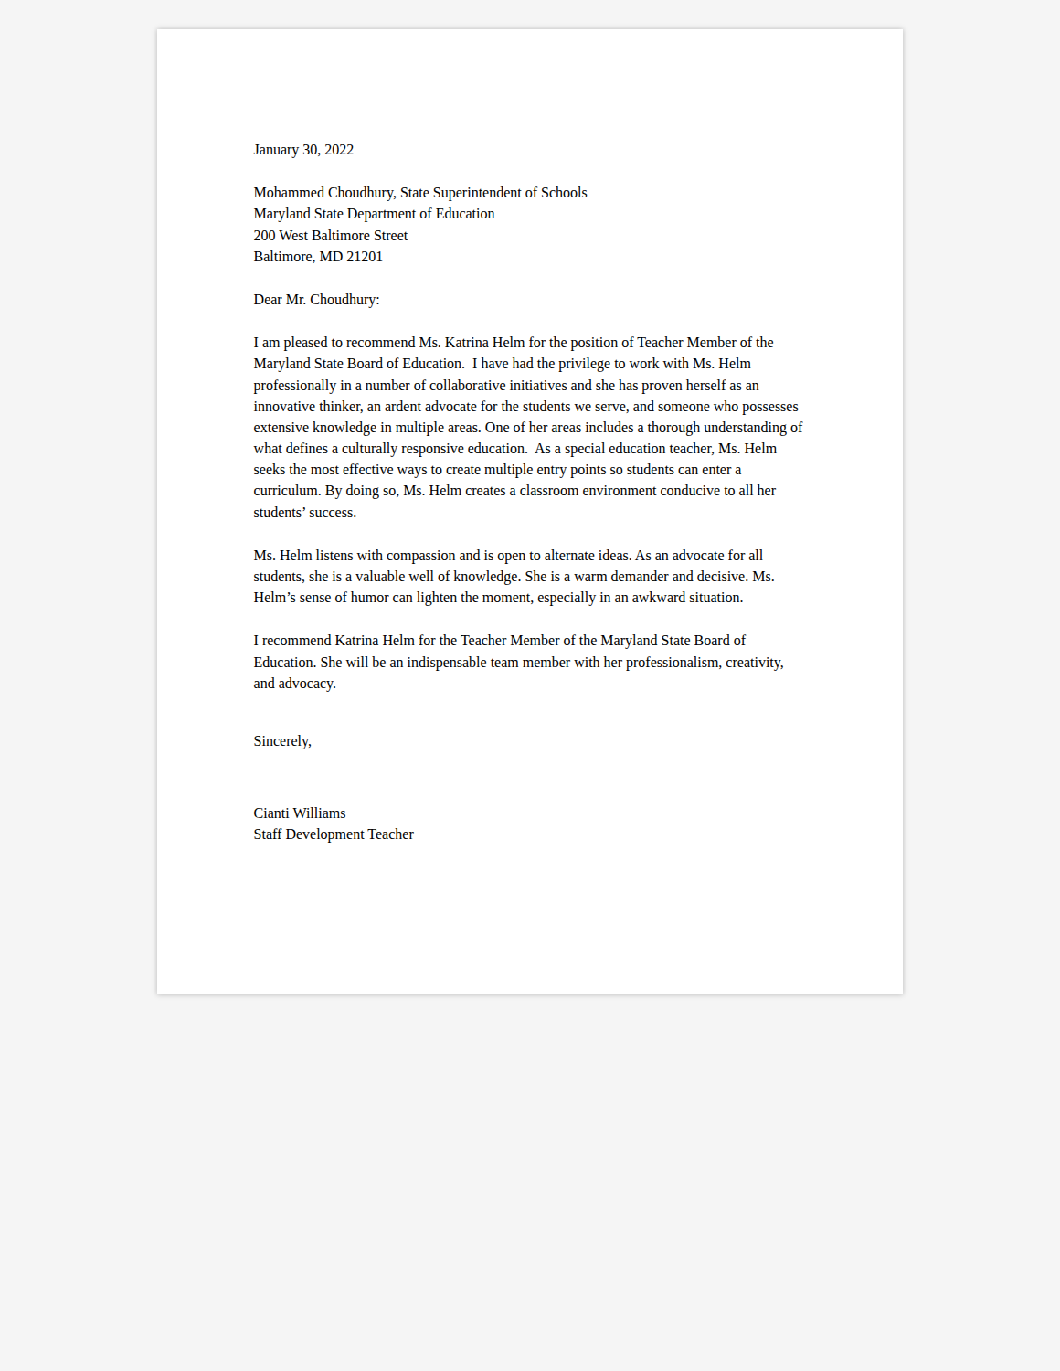January 30, 2022
Mohammed Choudhury, State Superintendent of Schools
Maryland State Department of Education
200 West Baltimore Street
Baltimore, MD 21201
Dear Mr. Choudhury:
I am pleased to recommend Ms. Katrina Helm for the position of Teacher Member of the Maryland State Board of Education. I have had the privilege to work with Ms. Helm professionally in a number of collaborative initiatives and she has proven herself as an innovative thinker, an ardent advocate for the students we serve, and someone who possesses extensive knowledge in multiple areas. One of her areas includes a thorough understanding of what defines a culturally responsive education. As a special education teacher, Ms. Helm seeks the most effective ways to create multiple entry points so students can enter a curriculum. By doing so, Ms. Helm creates a classroom environment conducive to all her students’ success.
Ms. Helm listens with compassion and is open to alternate ideas. As an advocate for all students, she is a valuable well of knowledge. She is a warm demander and decisive. Ms. Helm’s sense of humor can lighten the moment, especially in an awkward situation.
I recommend Katrina Helm for the Teacher Member of the Maryland State Board of Education. She will be an indispensable team member with her professionalism, creativity, and advocacy.
Sincerely,
Cianti Williams Staff Development Teacher